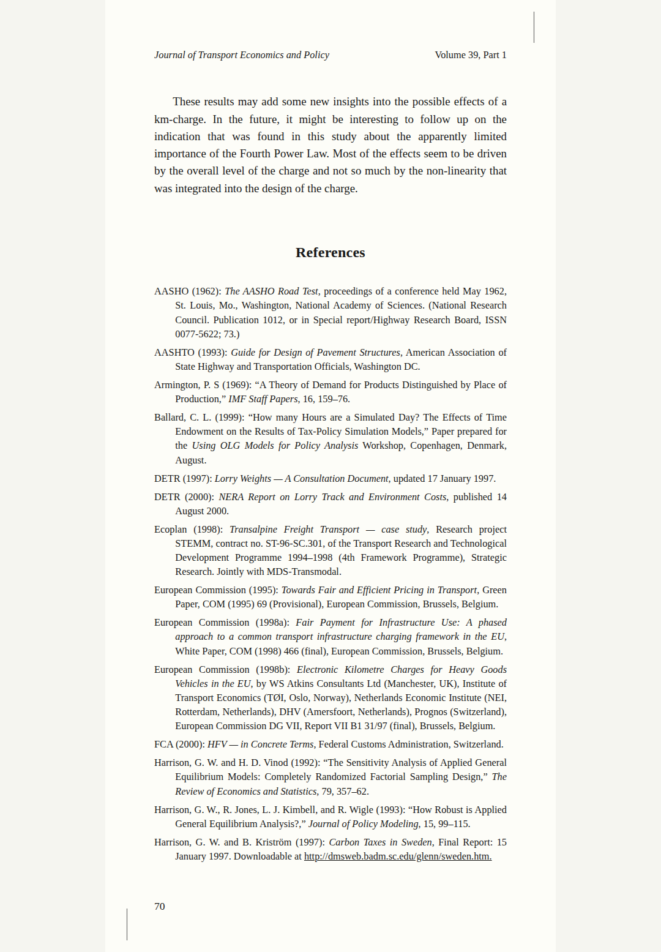Journal of Transport Economics and Policy Volume 39, Part 1
These results may add some new insights into the possible effects of a km-charge. In the future, it might be interesting to follow up on the indication that was found in this study about the apparently limited importance of the Fourth Power Law. Most of the effects seem to be driven by the overall level of the charge and not so much by the non-linearity that was integrated into the design of the charge.
References
AASHO (1962): The AASHO Road Test, proceedings of a conference held May 1962, St. Louis, Mo., Washington, National Academy of Sciences. (National Research Council. Publication 1012, or in Special report/Highway Research Board, ISSN 0077-5622; 73.)
AASHTO (1993): Guide for Design of Pavement Structures, American Association of State Highway and Transportation Officials, Washington DC.
Armington, P. S (1969): “A Theory of Demand for Products Distinguished by Place of Production,” IMF Staff Papers, 16, 159–76.
Ballard, C. L. (1999): “How many Hours are a Simulated Day? The Effects of Time Endowment on the Results of Tax-Policy Simulation Models,” Paper prepared for the Using OLG Models for Policy Analysis Workshop, Copenhagen, Denmark, August.
DETR (1997): Lorry Weights — A Consultation Document, updated 17 January 1997.
DETR (2000): NERA Report on Lorry Track and Environment Costs, published 14 August 2000.
Ecoplan (1998): Transalpine Freight Transport — case study, Research project STEMM, contract no. ST-96-SC.301, of the Transport Research and Technological Development Programme 1994–1998 (4th Framework Programme), Strategic Research. Jointly with MDS-Transmodal.
European Commission (1995): Towards Fair and Efficient Pricing in Transport, Green Paper, COM (1995) 69 (Provisional), European Commission, Brussels, Belgium.
European Commission (1998a): Fair Payment for Infrastructure Use: A phased approach to a common transport infrastructure charging framework in the EU, White Paper, COM (1998) 466 (final), European Commission, Brussels, Belgium.
European Commission (1998b): Electronic Kilometre Charges for Heavy Goods Vehicles in the EU, by WS Atkins Consultants Ltd (Manchester, UK), Institute of Transport Economics (TØI, Oslo, Norway), Netherlands Economic Institute (NEI, Rotterdam, Netherlands), DHV (Amersfoort, Netherlands), Prognos (Switzerland), European Commission DG VII, Report VII B1 31/97 (final), Brussels, Belgium.
FCA (2000): HFV — in Concrete Terms, Federal Customs Administration, Switzerland.
Harrison, G. W. and H. D. Vinod (1992): “The Sensitivity Analysis of Applied General Equilibrium Models: Completely Randomized Factorial Sampling Design,” The Review of Economics and Statistics, 79, 357–62.
Harrison, G. W., R. Jones, L. J. Kimbell, and R. Wigle (1993): “How Robust is Applied General Equilibrium Analysis?,” Journal of Policy Modeling, 15, 99–115.
Harrison, G. W. and B. Kriström (1997): Carbon Taxes in Sweden, Final Report: 15 January 1997. Downloadable at http://dmsweb.badm.sc.edu/glenn/sweden.htm.
70